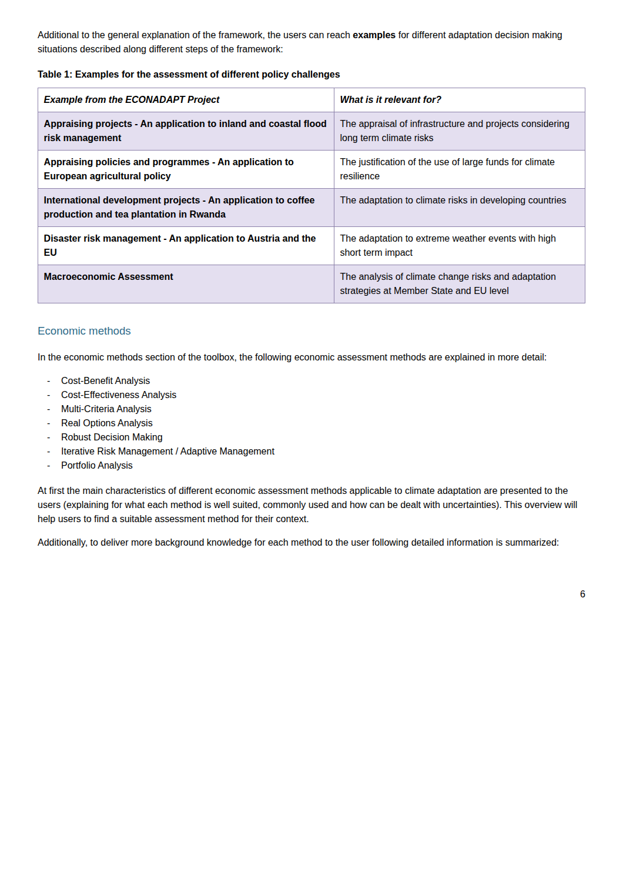Additional to the general explanation of the framework, the users can reach examples for different adaptation decision making situations described along different steps of the framework:
Table 1: Examples for the assessment of different policy challenges
| Example from the ECONADAPT Project | What is it relevant for? |
| --- | --- |
| Appraising projects - An application to inland and coastal flood risk management | The appraisal of infrastructure and projects considering long term climate risks |
| Appraising policies and programmes - An application to European agricultural policy | The justification of the use of large funds for climate resilience |
| International development projects - An application to coffee production and tea plantation in Rwanda | The adaptation to climate risks in developing countries |
| Disaster risk management - An application to Austria and the EU | The adaptation to extreme weather events with high short term impact |
| Macroeconomic Assessment | The analysis of climate change risks and adaptation strategies at Member State and EU level |
Economic methods
In the economic methods section of the toolbox, the following economic assessment methods are explained in more detail:
Cost-Benefit Analysis
Cost-Effectiveness Analysis
Multi-Criteria Analysis
Real Options Analysis
Robust Decision Making
Iterative Risk Management / Adaptive Management
Portfolio Analysis
At first the main characteristics of different economic assessment methods applicable to climate adaptation are presented to the users (explaining for what each method is well suited, commonly used and how can be dealt with uncertainties). This overview will help users to find a suitable assessment method for their context.
Additionally, to deliver more background knowledge for each method to the user following detailed information is summarized:
6